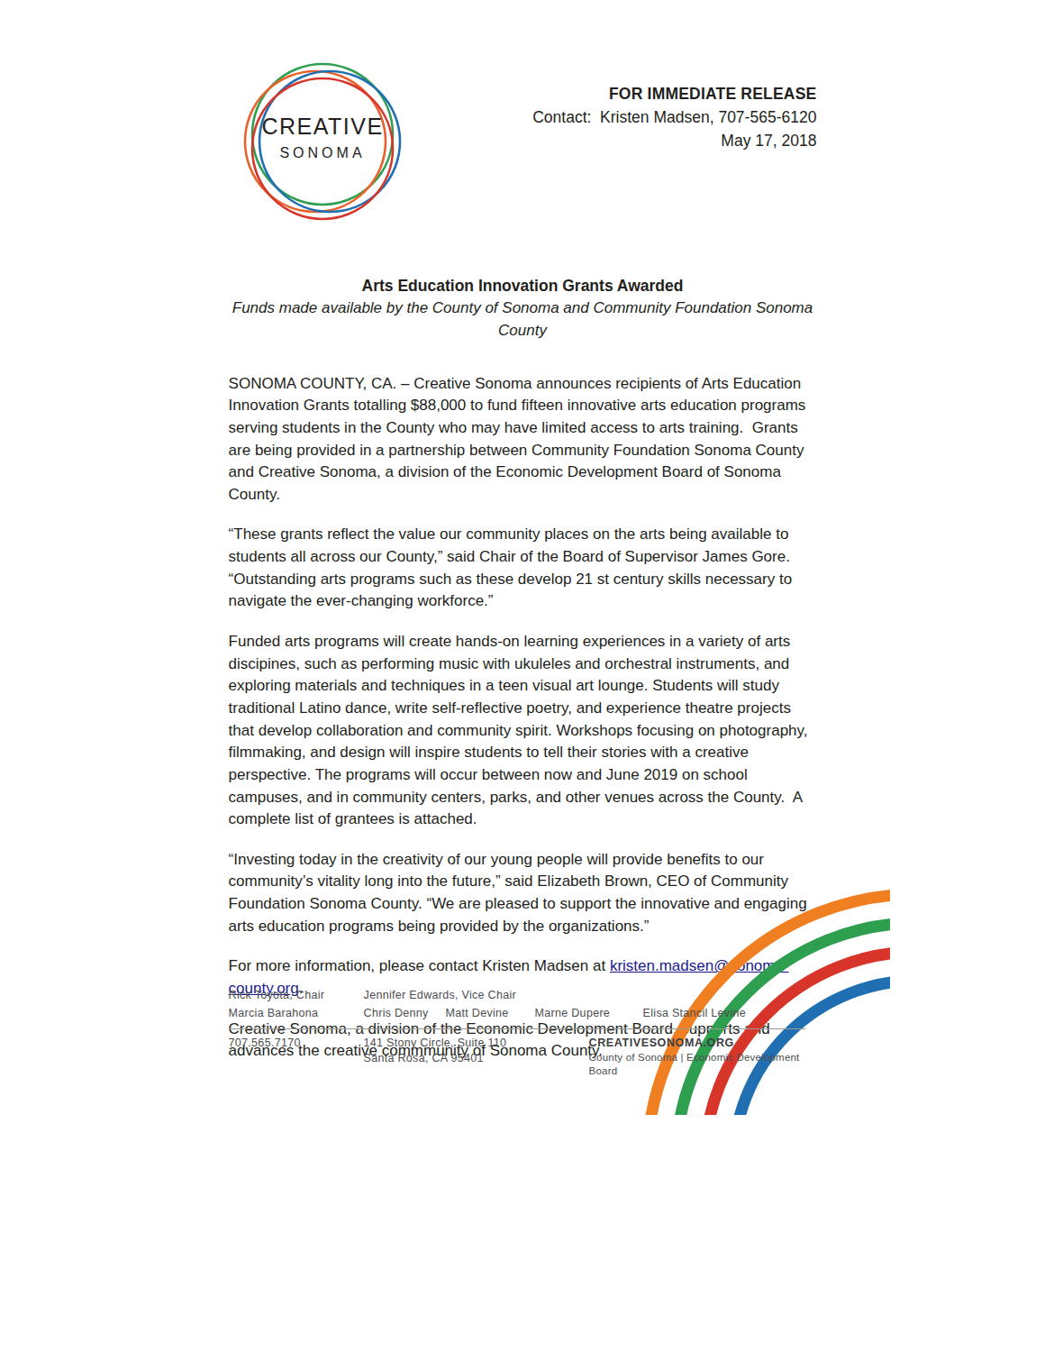CREATIVE SONOMA
FOR IMMEDIATE RELEASE
Contact: Kristen Madsen, 707-565-6120
May 17, 2018
Arts Education Innovation Grants Awarded
Funds made available by the County of Sonoma and Community Foundation Sonoma County
SONOMA COUNTY, CA. – Creative Sonoma announces recipients of Arts Education Innovation Grants totalling $88,000 to fund fifteen innovative arts education programs serving students in the County who may have limited access to arts training. Grants are being provided in a partnership between Community Foundation Sonoma County and Creative Sonoma, a division of the Economic Development Board of Sonoma County.
“These grants reflect the value our community places on the arts being available to students all across our County,” said Chair of the Board of Supervisor James Gore. “Outstanding arts programs such as these develop 21 st century skills necessary to navigate the ever-changing workforce.”
Funded arts programs will create hands-on learning experiences in a variety of arts discipines, such as performing music with ukuleles and orchestral instruments, and exploring materials and techniques in a teen visual art lounge. Students will study traditional Latino dance, write self-reflective poetry, and experience theatre projects that develop collaboration and community spirit. Workshops focusing on photography, filmmaking, and design will inspire students to tell their stories with a creative perspective. The programs will occur between now and June 2019 on school campuses, and in community centers, parks, and other venues across the County. A complete list of grantees is attached.
“Investing today in the creativity of our young people will provide benefits to our community’s vitality long into the future,” said Elizabeth Brown, CEO of Community Foundation Sonoma County. “We are pleased to support the innovative and engaging arts education programs being provided by the organizations.”
For more information, please contact Kristen Madsen at kristen.madsen@sonoma-county.org.
Creative Sonoma, a division of the Economic Development Board, supports and advances the creative commmunity of Sonoma County.
Rick Toyota, Chair Jennifer Edwards, Vice Chair Marcia Barahona Chris Denny Matt Devine Marne Dupere Elisa Stancil Levine
707.565.7170 141 Stony Circle, Suite 110
Santa Rosa, CA 95401 CREATIVESONOMA.ORG County of Sonoma | Economic Development Board